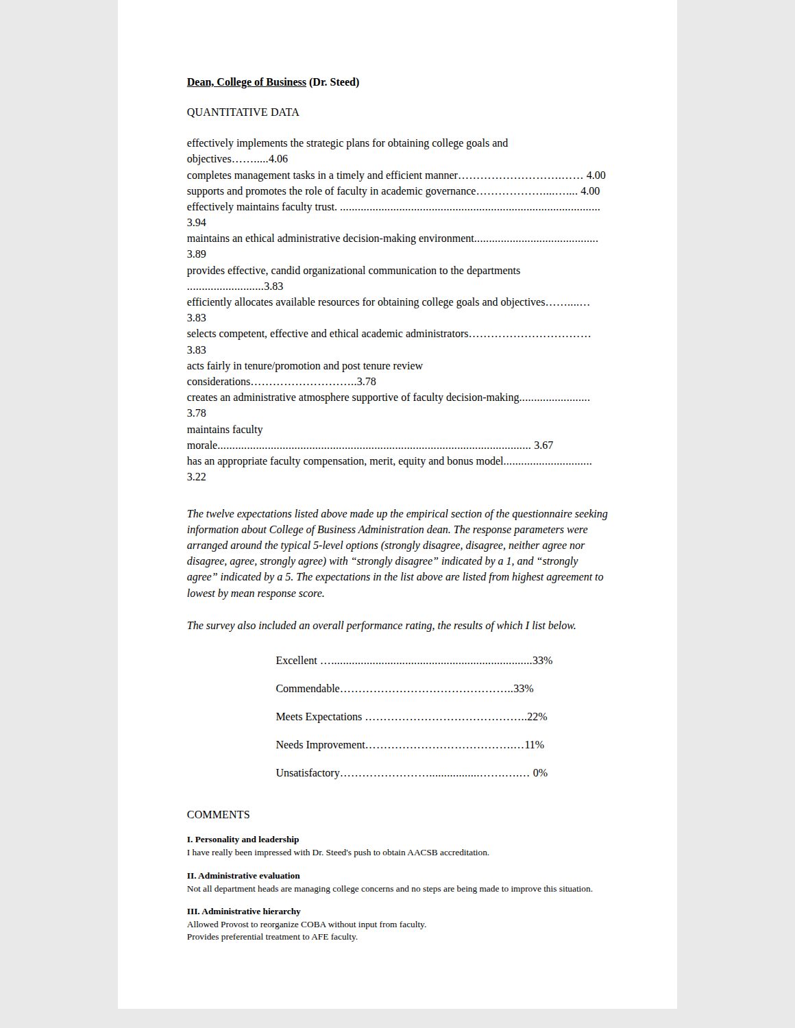Dean, College of Business (Dr. Steed)
QUANTITATIVE DATA
effectively implements the strategic plans for obtaining college goals and objectives……..... 4.06
completes management tasks in a timely and efficient manner……………………….…… 4.00
supports and promotes the role of faculty in academic governance………………....….... 4.00
effectively maintains faculty trust. ........................................................................................ 3.94
maintains an ethical administrative decision-making environment.......................................... 3.89
provides effective, candid organizational communication to the departments .......................... 3.83
efficiently allocates available resources for obtaining college goals and objectives……....… 3.83
selects competent, effective and ethical academic administrators…………………………… 3.83
acts fairly in tenure/promotion and post tenure review considerations……………………….. 3.78
creates an administrative atmosphere supportive of faculty decision-making........................ 3.78
maintains faculty morale.......................................................................................................... 3.67
has an appropriate faculty compensation, merit, equity and bonus model.............................. 3.22
The twelve expectations listed above made up the empirical section of the questionnaire seeking information about College of Business Administration dean. The response parameters were arranged around the typical 5-level options (strongly disagree, disagree, neither agree nor disagree, agree, strongly agree) with “strongly disagree” indicated by a 1, and “strongly agree” indicated by a 5. The expectations in the list above are listed from highest agreement to lowest by mean response score.
The survey also included an overall performance rating, the results of which I list below.
Excellent ….................................................................... 33%
Commendable……………………………………….. 33%
Meets Expectations …………………………………….. 22%
Needs Improvement………………………………….…11%
Unsatisfactory…………………….................…….….… 0%
COMMENTS
I. Personality and leadership
I have really been impressed with Dr. Steed's push to obtain AACSB accreditation.
II. Administrative evaluation
Not all department heads are managing college concerns and no steps are being made to improve this situation.
III. Administrative hierarchy
Allowed Provost to reorganize COBA without input from faculty.
Provides preferential treatment to AFE faculty.